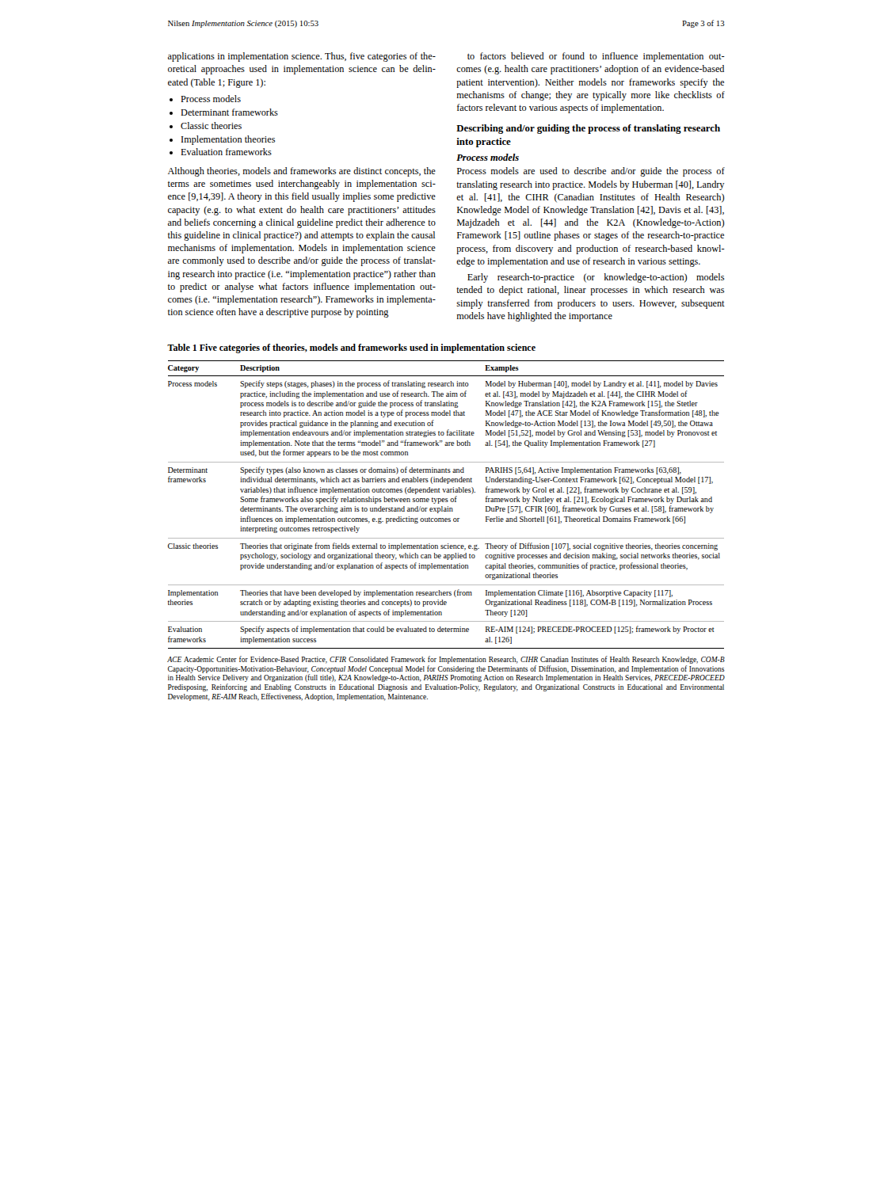Nilsen Implementation Science (2015) 10:53
Page 3 of 13
applications in implementation science. Thus, five categories of theoretical approaches used in implementation science can be delineated (Table 1; Figure 1):
Process models
Determinant frameworks
Classic theories
Implementation theories
Evaluation frameworks
Although theories, models and frameworks are distinct concepts, the terms are sometimes used interchangeably in implementation science [9,14,39]. A theory in this field usually implies some predictive capacity (e.g. to what extent do health care practitioners’ attitudes and beliefs concerning a clinical guideline predict their adherence to this guideline in clinical practice?) and attempts to explain the causal mechanisms of implementation. Models in implementation science are commonly used to describe and/or guide the process of translating research into practice (i.e. “implementation practice”) rather than to predict or analyse what factors influence implementation outcomes (i.e. “implementation research”). Frameworks in implementation science often have a descriptive purpose by pointing
to factors believed or found to influence implementation outcomes (e.g. health care practitioners’ adoption of an evidence-based patient intervention). Neither models nor frameworks specify the mechanisms of change; they are typically more like checklists of factors relevant to various aspects of implementation.
Describing and/or guiding the process of translating research into practice
Process models
Process models are used to describe and/or guide the process of translating research into practice. Models by Huberman [40], Landry et al. [41], the CIHR (Canadian Institutes of Health Research) Knowledge Model of Knowledge Translation [42], Davis et al. [43], Majdzadeh et al. [44] and the K2A (Knowledge-to-Action) Framework [15] outline phases or stages of the research-to-practice process, from discovery and production of research-based knowledge to implementation and use of research in various settings.
Early research-to-practice (or knowledge-to-action) models tended to depict rational, linear processes in which research was simply transferred from producers to users. However, subsequent models have highlighted the importance
Table 1 Five categories of theories, models and frameworks used in implementation science
| Category | Description | Examples |
| --- | --- | --- |
| Process models | Specify steps (stages, phases) in the process of translating research into practice, including the implementation and use of research. The aim of process models is to describe and/or guide the process of translating research into practice. An action model is a type of process model that provides practical guidance in the planning and execution of implementation endeavours and/or implementation strategies to facilitate implementation. Note that the terms “model” and “framework” are both used, but the former appears to be the most common | Model by Huberman [40], model by Landry et al. [41], model by Davies et al. [43], model by Majdzadeh et al. [44], the CIHR Model of Knowledge Translation [42], the K2A Framework [15], the Stetler Model [47], the ACE Star Model of Knowledge Transformation [48], the Knowledge-to-Action Model [13], the Iowa Model [49,50], the Ottawa Model [51,52], model by Grol and Wensing [53], model by Pronovost et al. [54], the Quality Implementation Framework [27] |
| Determinant frameworks | Specify types (also known as classes or domains) of determinants and individual determinants, which act as barriers and enablers (independent variables) that influence implementation outcomes (dependent variables). Some frameworks also specify relationships between some types of determinants. The overarching aim is to understand and/or explain influences on implementation outcomes, e.g. predicting outcomes or interpreting outcomes retrospectively | PARIHS [5,64], Active Implementation Frameworks [63,68], Understanding-User-Context Framework [62], Conceptual Model [17], framework by Grol et al. [22], framework by Cochrane et al. [59], framework by Nutley et al. [21], Ecological Framework by Durlak and DuPre [57], CFIR [60], framework by Gurses et al. [58], framework by Ferlie and Shortell [61], Theoretical Domains Framework [66] |
| Classic theories | Theories that originate from fields external to implementation science, e.g. psychology, sociology and organizational theory, which can be applied to provide understanding and/or explanation of aspects of implementation | Theory of Diffusion [107], social cognitive theories, theories concerning cognitive processes and decision making, social networks theories, social capital theories, communities of practice, professional theories, organizational theories |
| Implementation theories | Theories that have been developed by implementation researchers (from scratch or by adapting existing theories and concepts) to provide understanding and/or explanation of aspects of implementation | Implementation Climate [116], Absorptive Capacity [117], Organizational Readiness [118], COM-B [119], Normalization Process Theory [120] |
| Evaluation frameworks | Specify aspects of implementation that could be evaluated to determine implementation success | RE-AIM [124]; PRECEDE-PROCEED [125]; framework by Proctor et al. [126] |
ACE Academic Center for Evidence-Based Practice, CFIR Consolidated Framework for Implementation Research, CIHR Canadian Institutes of Health Research Knowledge, COM-B Capacity-Opportunities-Motivation-Behaviour, Conceptual Model Conceptual Model for Considering the Determinants of Diffusion, Dissemination, and Implementation of Innovations in Health Service Delivery and Organization (full title), K2A Knowledge-to-Action, PARIHS Promoting Action on Research Implementation in Health Services, PRECEDE-PROCEED Predisposing, Reinforcing and Enabling Constructs in Educational Diagnosis and Evaluation-Policy, Regulatory, and Organizational Constructs in Educational and Environmental Development, RE-AIM Reach, Effectiveness, Adoption, Implementation, Maintenance.